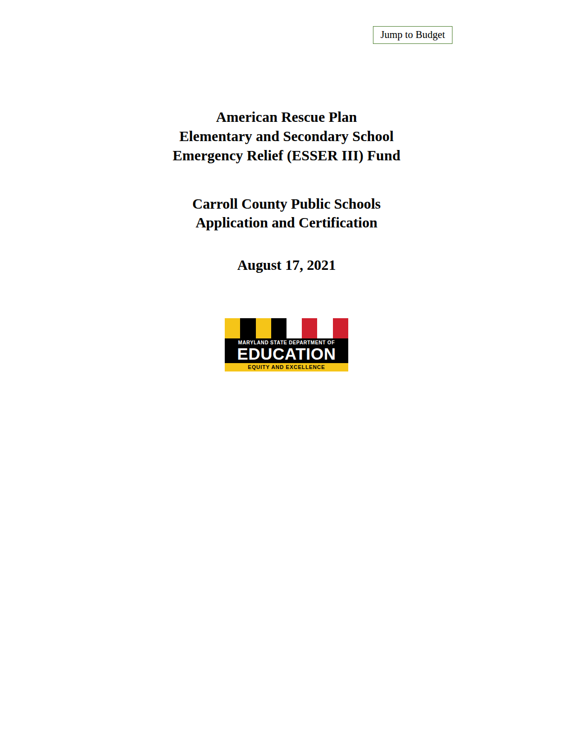Jump to Budget
American Rescue Plan
Elementary and Secondary School
Emergency Relief (ESSER III) Fund
Carroll County Public Schools
Application and Certification
August 17, 2021
MARYLAND STATE DEPARTMENT OF
EDUCATION
EQUITY AND EXCELLENCE